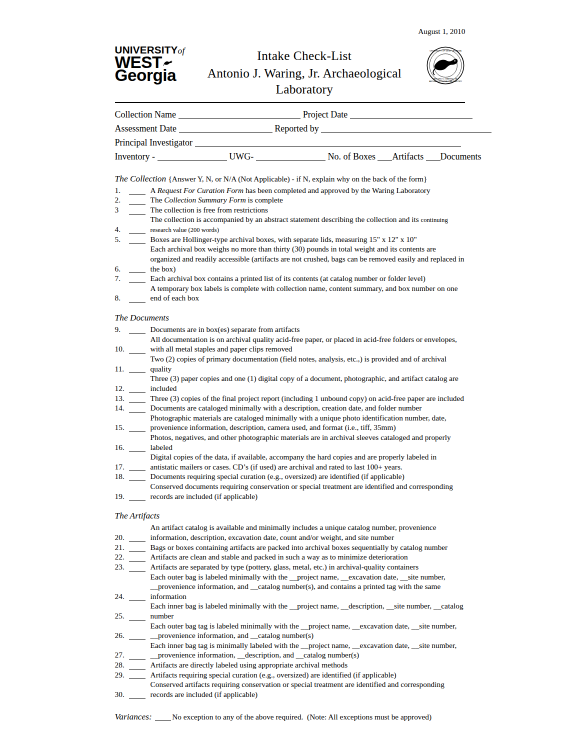August 1, 2010
UNIVERSITYof
WEST
Georgia
Intake Check-List
Antonio J. Waring, Jr. Archaeological Laboratory
UNIVERSITY OF WEST GEORGIA ARCHAEOLOGICAL LABORATORY ANTONIO J. WARING, JR.
Collection Name Project Date
Assessment Date Reported by
Principal Investigator
Inventory - UWG- No. of Boxes Artifacts Documents
The Collection {Answer Y, N, or N/A (Not Applicable) - if N, explain why on the back of the form}
1. A Request For Curation Form has been completed and approved by the Waring Laboratory
2. The Collection Summary Form is complete
3 The collection is free from restrictions
4. The collection is accompanied by an abstract statement describing the collection and its continuing research value (200 words)
5. Boxes are Hollinger-type archival boxes, with separate lids, measuring 15" x 12" x 10"
6. Each archival box weighs no more than thirty (30) pounds in total weight and its contents are organized and readily accessible (artifacts are not crushed, bags can be removed easily and replaced in the box)
7. Each archival box contains a printed list of its contents (at catalog number or folder level)
8. A temporary box labels is complete with collection name, content summary, and box number on one end of each box
The Documents
9. Documents are in box(es) separate from artifacts
10. All documentation is on archival quality acid-free paper, or placed in acid-free folders or envelopes, with all metal staples and paper clips removed
11. Two (2) copies of primary documentation (field notes, analysis, etc.,) is provided and of archival quality
12. Three (3) paper copies and one (1) digital copy of a document, photographic, and artifact catalog are included
13. Three (3) copies of the final project report (including 1 unbound copy) on acid-free paper are included
14. Documents are cataloged minimally with a description, creation date, and folder number
15. Photographic materials are cataloged minimally with a unique photo identification number, date, provenience information, description, camera used, and format (i.e., tiff, 35mm)
16. Photos, negatives, and other photographic materials are in archival sleeves cataloged and properly labeled
17. Digital copies of the data, if available, accompany the hard copies and are properly labeled in antistatic mailers or cases. CD’s (if used) are archival and rated to last 100+ years.
18. Documents requiring special curation (e.g., oversized) are identified (if applicable)
19. Conserved documents requiring conservation or special treatment are identified and corresponding records are included (if applicable)
The Artifacts
20. An artifact catalog is available and minimally includes a unique catalog number, provenience information, description, excavation date, count and/or weight, and site number
21. Bags or boxes containing artifacts are packed into archival boxes sequentially by catalog number
22. Artifacts are clean and stable and packed in such a way as to minimize deterioration
23. Artifacts are separated by type (pottery, glass, metal, etc.) in archival-quality containers
24. Each outer bag is labeled minimally with the __project name, __excavation date, __site number, __provenience information, and __catalog number(s), and contains a printed tag with the same information
25. Each inner bag is labeled minimally with the __project name, __description, __site number, __catalog number
26. Each outer bag tag is labeled minimally with the __project name, __excavation date, __site number, __provenience information, and __catalog number(s)
27. Each inner bag tag is minimally labeled with the __project name, __excavation date, __site number, __provenience information, __description, and __catalog number(s)
28. Artifacts are directly labeled using appropriate archival methods
29. Artifacts requiring special curation (e.g., oversized) are identified (if applicable)
30. Conserved artifacts requiring conservation or special treatment are identified and corresponding records are included (if applicable)
Variances: No exception to any of the above required. (Note: All exceptions must be approved)